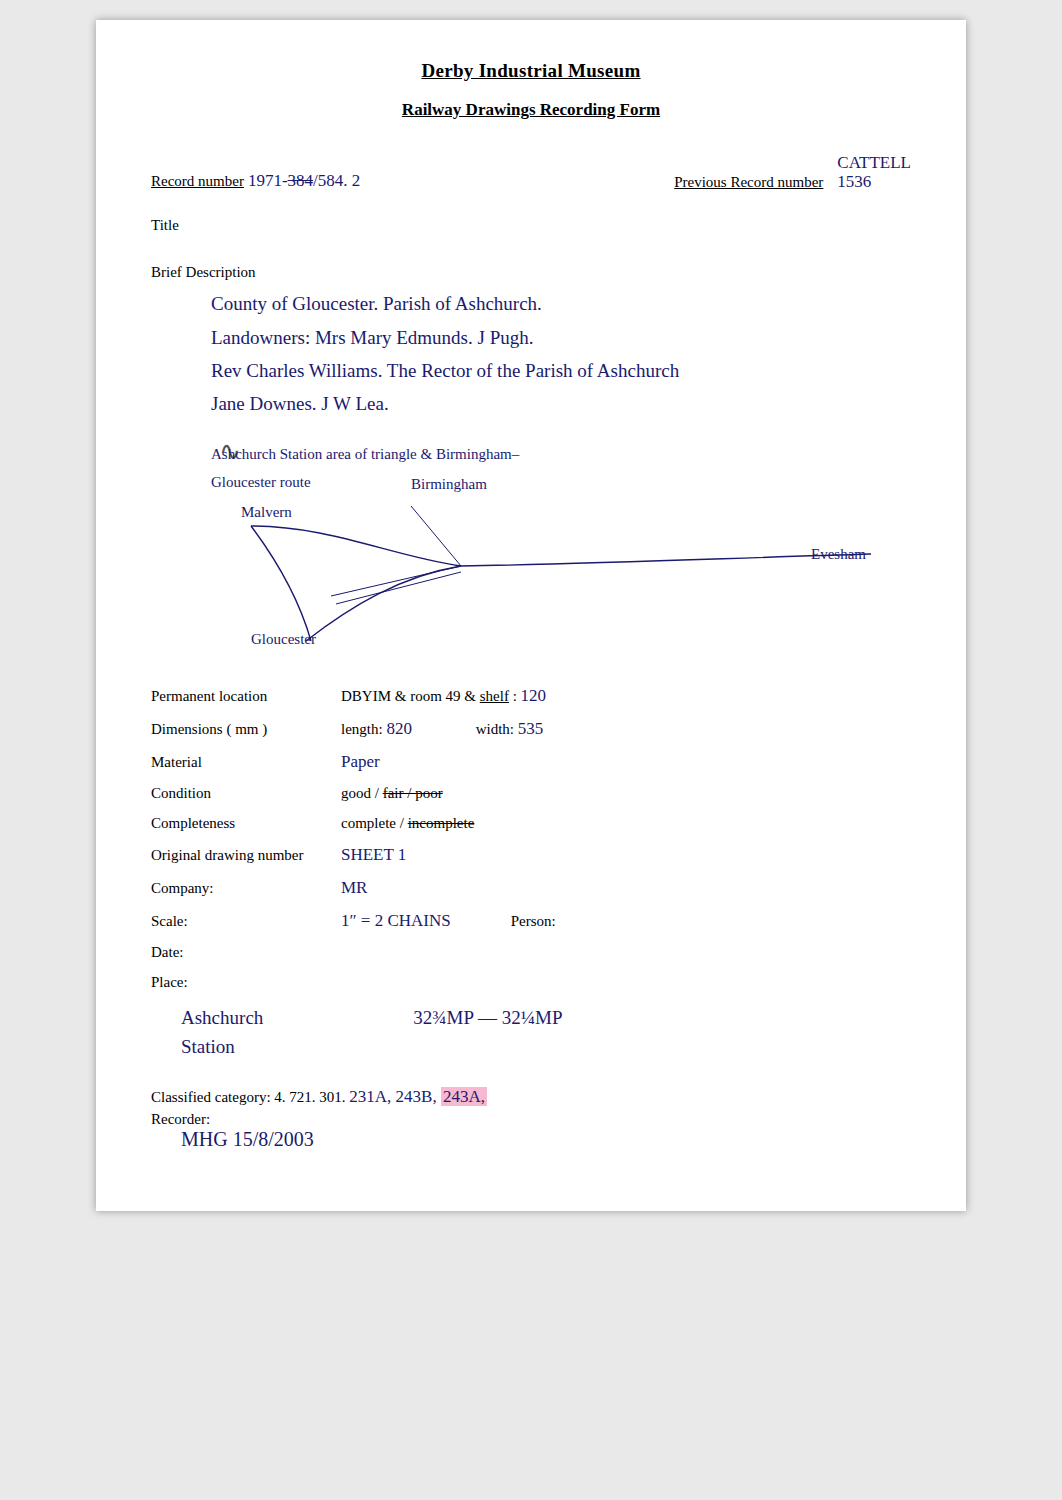Derby Industrial Museum
Railway Drawings Recording Form
Record number 1971-384/584. 2
Previous Record number CATTELL
1536
Title
Brief Description
County of Gloucester. Parish of Ashchurch.
Landowners: Mrs Mary Edmunds. J Pugh.
Rev Charles Williams. The Rector of the Parish of Ashchurch
Jane Downes. J W Lea.
∿
Ashchurch Station area of triangle & Birmingham–
Gloucester route
Birmingham
Malvern
Evesham
Gloucester
Permanent location DBYIM & room 49 & shelf : 120
Dimensions ( mm ) length: 820 width: 535
Material Paper
Conditiongood / fair / poor
Completenesscomplete / incomplete
Original drawing number SHEET 1
Company: MR
Scale: 1″ = 2 CHAINS Person:
Date:
Place:
Ashchurch32¾MP — 32¼MP
Station
Classified category: 4. 721. 301. 231A, 243B, 243A,
Recorder:
MHG 15/8/2003